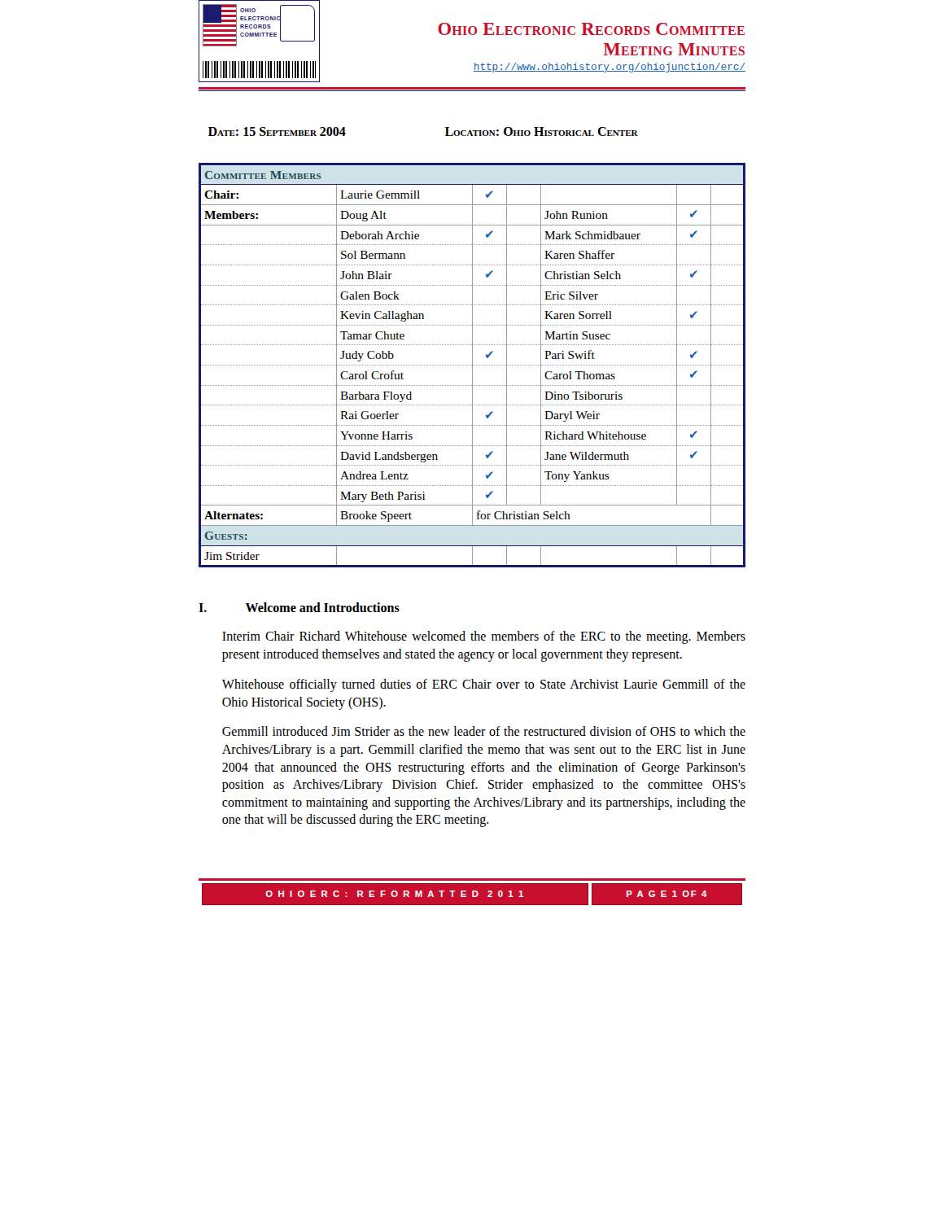OHIO
ELECTRONIC
RECORDS
COMMITTEE
Ohio Electronic Records CommitteeMeeting Minutes
http://www.ohiohistory.org/ohiojunction/erc/
Date: 15 September 2004
Location: Ohio Historical Center
| Committee Members |
| Chair: | Laurie Gemmill | ✔ | | | | |
| Members: | Doug Alt | | | John Runion | ✔ | |
| | Deborah Archie | ✔ | | Mark Schmidbauer | ✔ | |
| | Sol Bermann | | | Karen Shaffer | | |
| | John Blair | ✔ | | Christian Selch | ✔ | |
| | Galen Bock | | | Eric Silver | | |
| | Kevin Callaghan | | | Karen Sorrell | ✔ | |
| | Tamar Chute | | | Martin Susec | | |
| | Judy Cobb | ✔ | | Pari Swift | ✔ | |
| | Carol Crofut | | | Carol Thomas | ✔ | |
| | Barbara Floyd | | | Dino Tsiboruris | | |
| | Rai Goerler | ✔ | | Daryl Weir | | |
| | Yvonne Harris | | | Richard Whitehouse | ✔ | |
| | David Landsbergen | ✔ | | Jane Wildermuth | ✔ | |
| | Andrea Lentz | ✔ | | Tony Yankus | | |
| | Mary Beth Parisi | ✔ | | | | |
| Alternates: | Brooke Speert | for Christian Selch | |
| Guests: |
| Jim Strider | | | | | | |
I. Welcome and Introductions
Interim Chair Richard Whitehouse welcomed the members of the ERC to the meeting. Members present introduced themselves and stated the agency or local government they represent.
Whitehouse officially turned duties of ERC Chair over to State Archivist Laurie Gemmill of the Ohio Historical Society (OHS).
Gemmill introduced Jim Strider as the new leader of the restructured division of OHS to which the Archives/Library is a part. Gemmill clarified the memo that was sent out to the ERC list in June 2004 that announced the OHS restructuring efforts and the elimination of George Parkinson's position as Archives/Library Division Chief. Strider emphasized to the committee OHS's commitment to maintaining and supporting the Archives/Library and its partnerships, including the one that will be discussed during the ERC meeting.
O H I O E R C : R E F O R M A T T E D 2 0 1 1
P A G E 1 OF 4